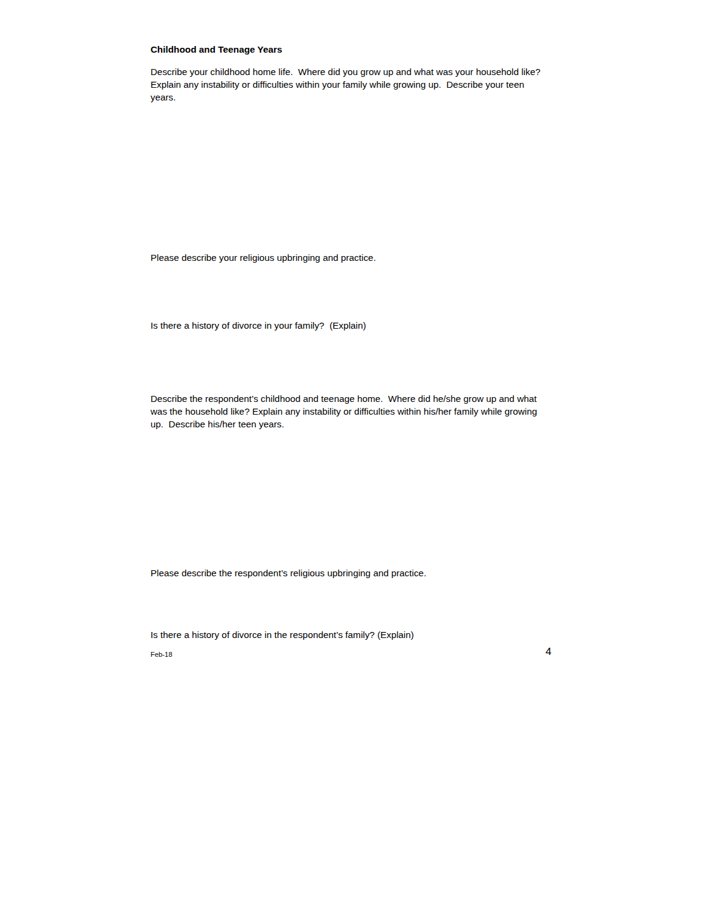Childhood and Teenage Years
Describe your childhood home life. Where did you grow up and what was your household like? Explain any instability or difficulties within your family while growing up. Describe your teen years.
Please describe your religious upbringing and practice.
Is there a history of divorce in your family? (Explain)
Describe the respondent’s childhood and teenage home. Where did he/she grow up and what was the household like? Explain any instability or difficulties within his/her family while growing up. Describe his/her teen years.
Please describe the respondent’s religious upbringing and practice.
Is there a history of divorce in the respondent’s family? (Explain)
Feb-18 4